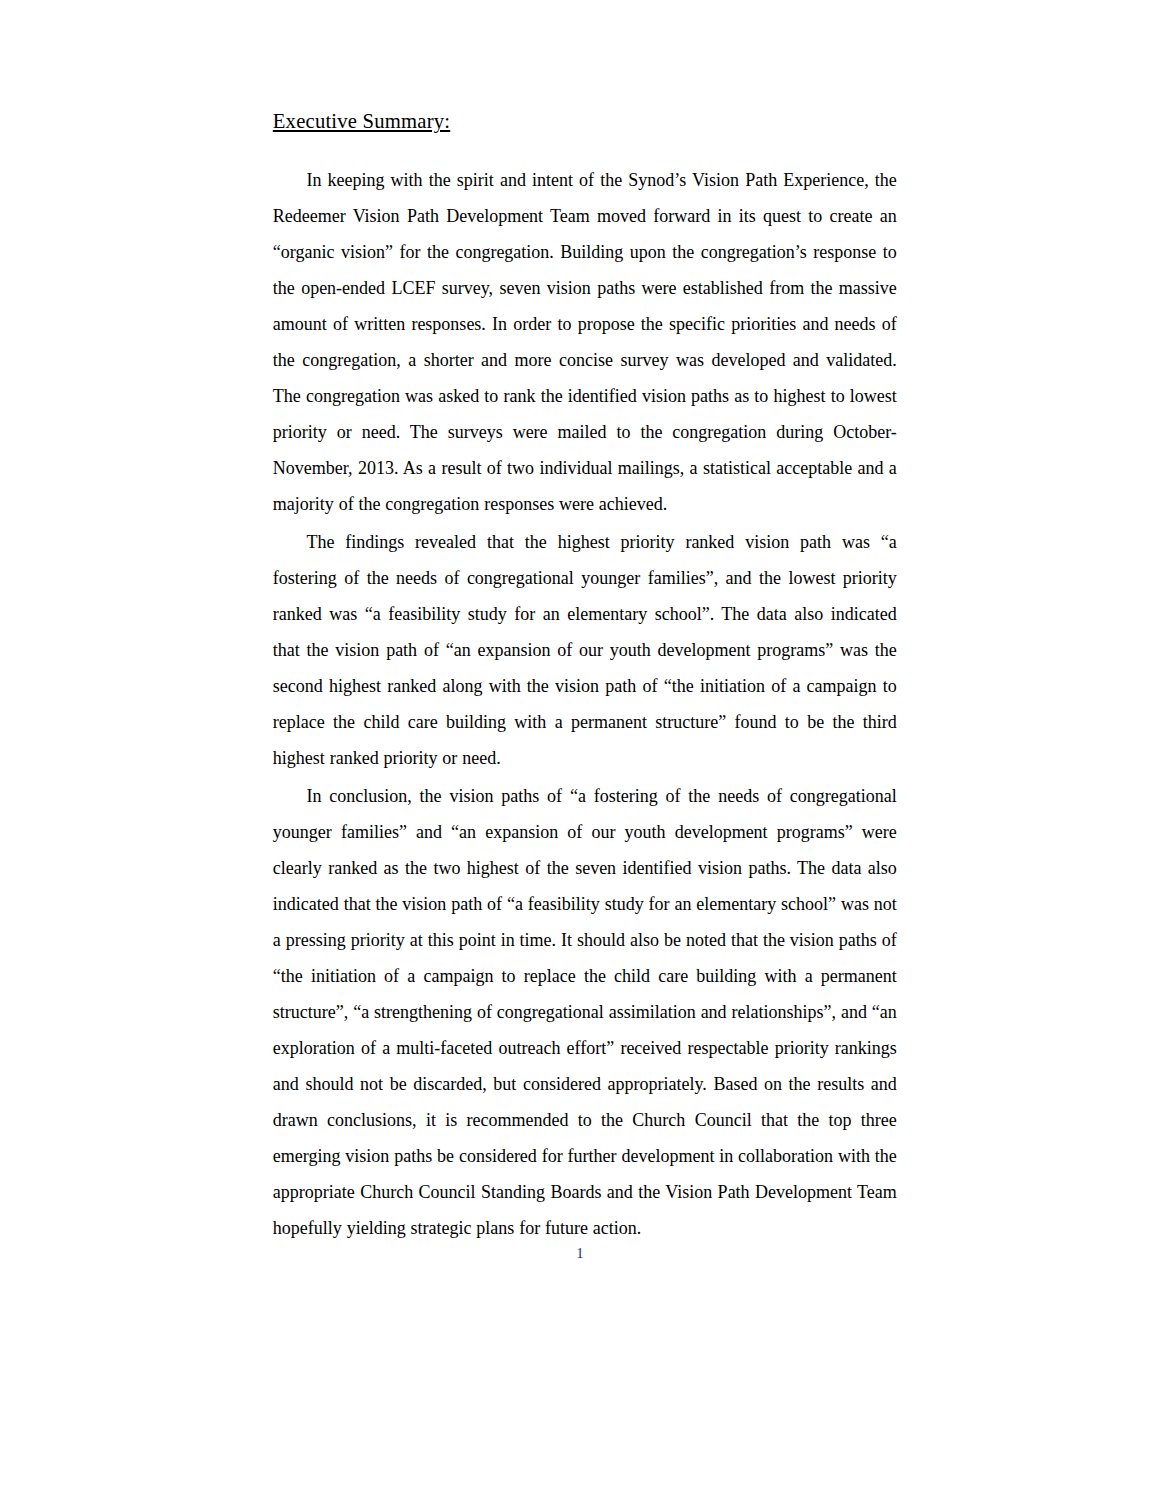Executive Summary:
In keeping with the spirit and intent of the Synod’s Vision Path Experience, the Redeemer Vision Path Development Team moved forward in its quest to create an “organic vision” for the congregation. Building upon the congregation’s response to the open-ended LCEF survey, seven vision paths were established from the massive amount of written responses. In order to propose the specific priorities and needs of the congregation, a shorter and more concise survey was developed and validated. The congregation was asked to rank the identified vision paths as to highest to lowest priority or need. The surveys were mailed to the congregation during October-November, 2013. As a result of two individual mailings, a statistical acceptable and a majority of the congregation responses were achieved.
The findings revealed that the highest priority ranked vision path was “a fostering of the needs of congregational younger families”, and the lowest priority ranked was “a feasibility study for an elementary school”. The data also indicated that the vision path of “an expansion of our youth development programs” was the second highest ranked along with the vision path of “the initiation of a campaign to replace the child care building with a permanent structure” found to be the third highest ranked priority or need.
In conclusion, the vision paths of “a fostering of the needs of congregational younger families” and “an expansion of our youth development programs” were clearly ranked as the two highest of the seven identified vision paths. The data also indicated that the vision path of “a feasibility study for an elementary school” was not a pressing priority at this point in time. It should also be noted that the vision paths of “the initiation of a campaign to replace the child care building with a permanent structure”, “a strengthening of congregational assimilation and relationships”, and “an exploration of a multi-faceted outreach effort” received respectable priority rankings and should not be discarded, but considered appropriately. Based on the results and drawn conclusions, it is recommended to the Church Council that the top three emerging vision paths be considered for further development in collaboration with the appropriate Church Council Standing Boards and the Vision Path Development Team hopefully yielding strategic plans for future action.
1